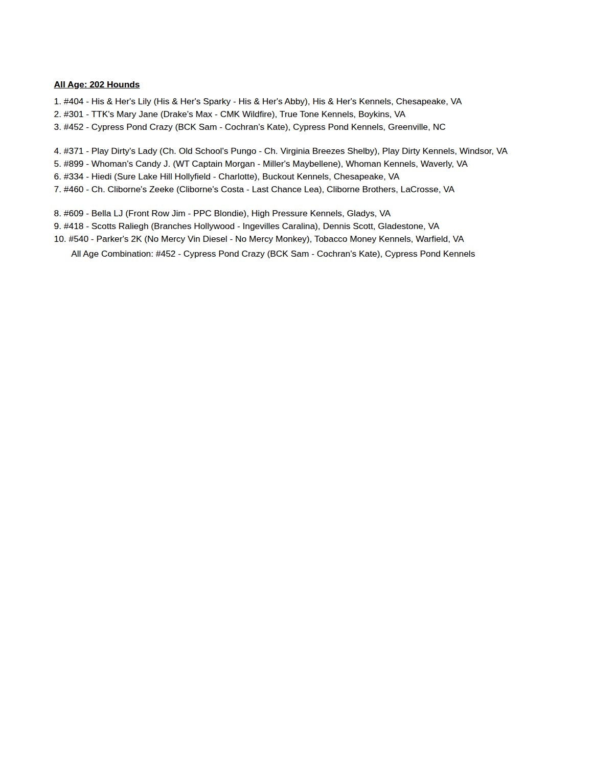All Age: 202 Hounds
1. #404 - His & Her's Lily (His & Her's Sparky - His & Her's Abby), His & Her's Kennels, Chesapeake, VA
2. #301 - TTK's Mary Jane (Drake's Max - CMK Wildfire), True Tone Kennels, Boykins, VA
3. #452 - Cypress Pond Crazy (BCK Sam - Cochran's Kate), Cypress Pond Kennels, Greenville, NC
4. #371 - Play Dirty's Lady (Ch. Old School's Pungo - Ch. Virginia Breezes Shelby), Play Dirty Kennels, Windsor, VA
5. #899 - Whoman's Candy J. (WT Captain Morgan - Miller's Maybellene), Whoman Kennels, Waverly, VA
6. #334 - Hiedi (Sure Lake Hill Hollyfield - Charlotte), Buckout Kennels, Chesapeake, VA
7. #460 - Ch. Cliborne's Zeeke (Cliborne's Costa - Last Chance Lea), Cliborne Brothers, LaCrosse, VA
8. #609 - Bella LJ (Front Row Jim - PPC Blondie), High Pressure Kennels, Gladys, VA
9. #418 - Scotts Raliegh (Branches Hollywood - Ingevilles Caralina), Dennis Scott, Gladestone, VA
10. #540 - Parker's 2K (No Mercy Vin Diesel - No Mercy Monkey), Tobacco Money Kennels, Warfield, VA
All Age Combination: #452 - Cypress Pond Crazy (BCK Sam - Cochran's Kate), Cypress Pond Kennels